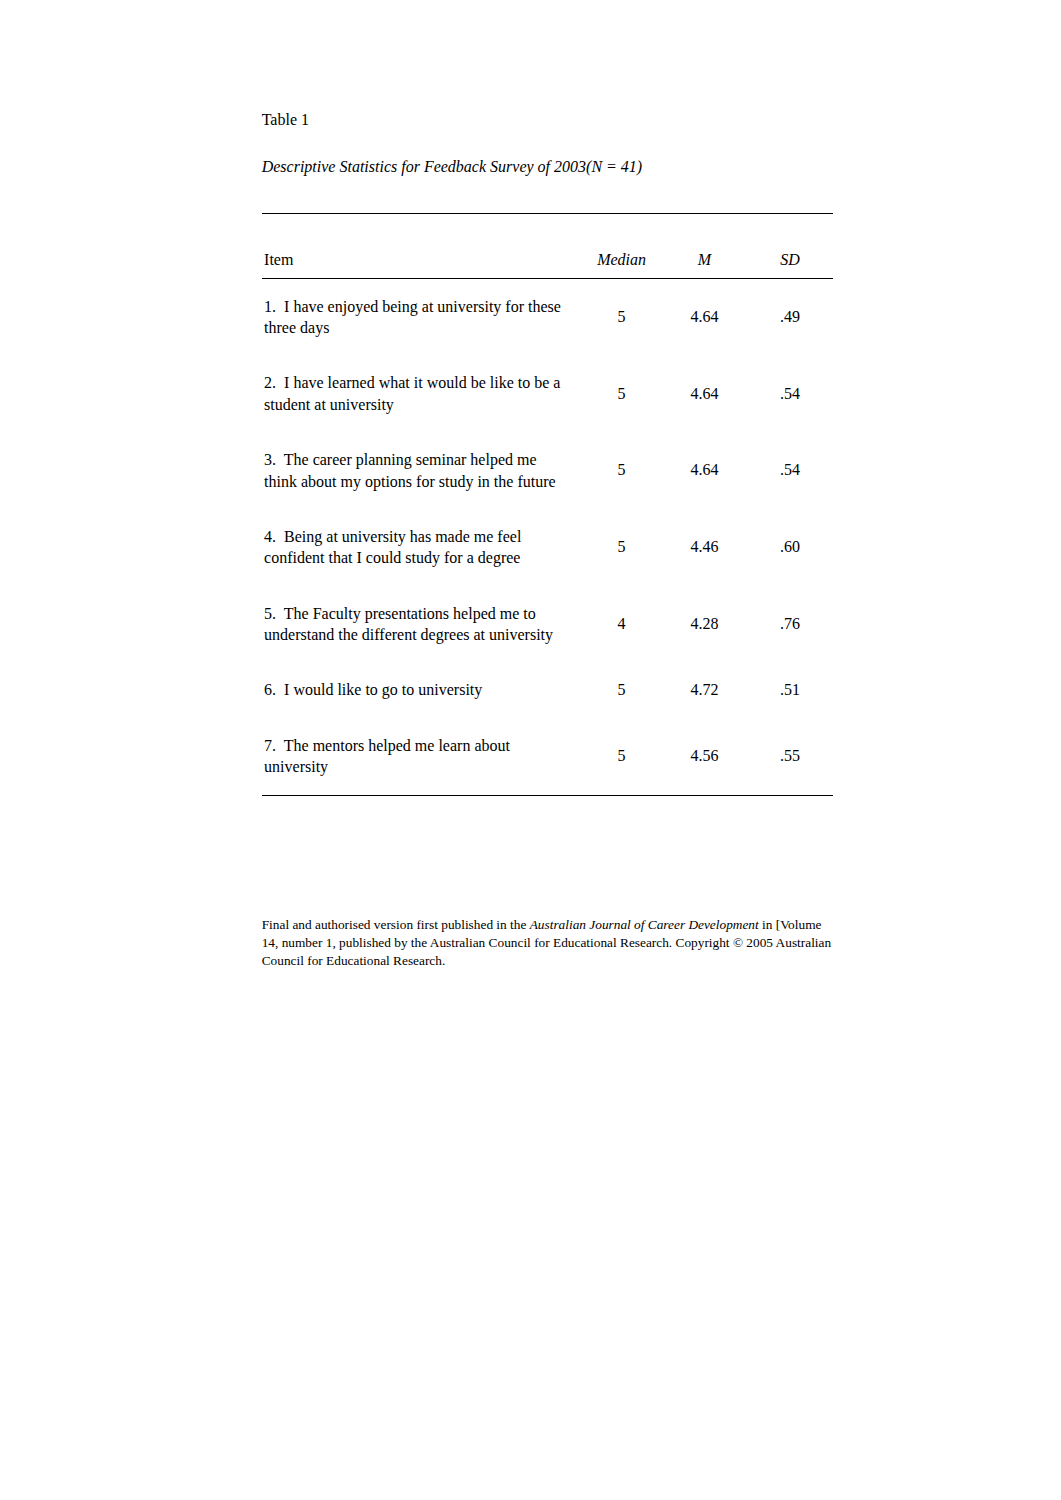Table 1
Descriptive Statistics for Feedback Survey of 2003(N = 41)
| Item | Median | M | SD |
| --- | --- | --- | --- |
| 1. I have enjoyed being at university for these three days | 5 | 4.64 | .49 |
| 2. I have learned what it would be like to be a student at university | 5 | 4.64 | .54 |
| 3. The career planning seminar helped me think about my options for study in the future | 5 | 4.64 | .54 |
| 4. Being at university has made me feel confident that I could study for a degree | 5 | 4.46 | .60 |
| 5. The Faculty presentations helped me to understand the different degrees at university | 4 | 4.28 | .76 |
| 6. I would like to go to university | 5 | 4.72 | .51 |
| 7. The mentors helped me learn about university | 5 | 4.56 | .55 |
Final and authorised version first published in the Australian Journal of Career Development in [Volume 14, number 1, published by the Australian Council for Educational Research. Copyright © 2005 Australian Council for Educational Research.